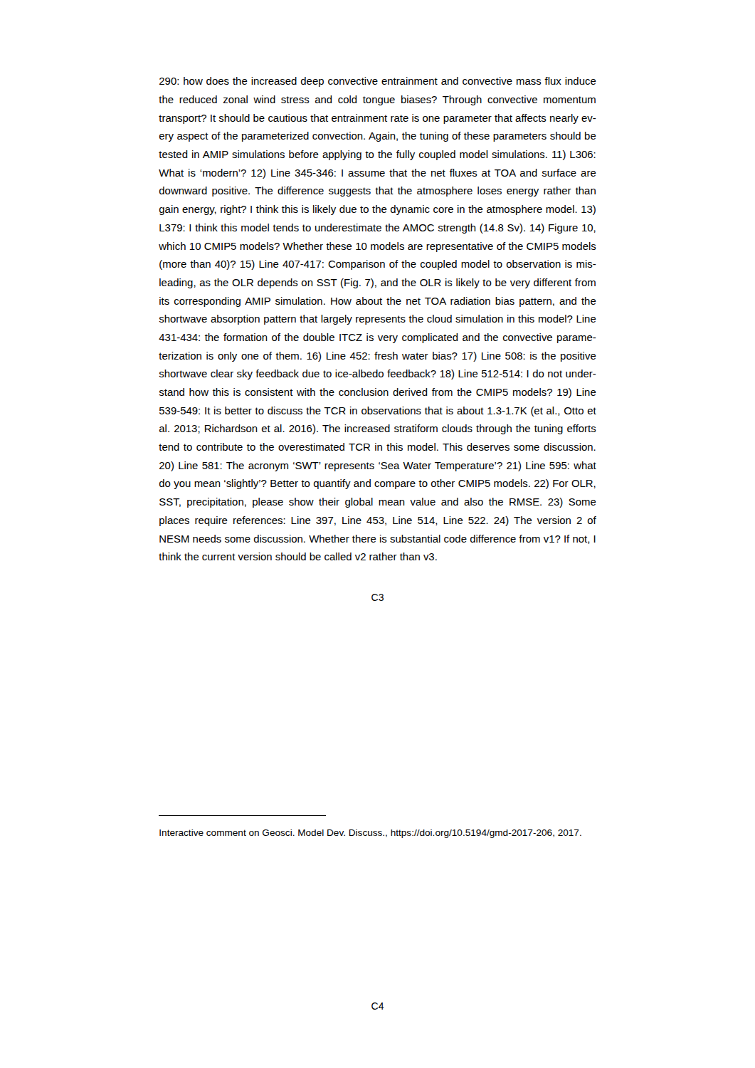290: how does the increased deep convective entrainment and convective mass flux induce the reduced zonal wind stress and cold tongue biases? Through convective momentum transport? It should be cautious that entrainment rate is one parameter that affects nearly every aspect of the parameterized convection. Again, the tuning of these parameters should be tested in AMIP simulations before applying to the fully coupled model simulations. 11) L306: What is ‘modern’? 12) Line 345-346: I assume that the net fluxes at TOA and surface are downward positive. The difference suggests that the atmosphere loses energy rather than gain energy, right? I think this is likely due to the dynamic core in the atmosphere model. 13) L379: I think this model tends to underestimate the AMOC strength (14.8 Sv). 14) Figure 10, which 10 CMIP5 models? Whether these 10 models are representative of the CMIP5 models (more than 40)? 15) Line 407-417: Comparison of the coupled model to observation is misleading, as the OLR depends on SST (Fig. 7), and the OLR is likely to be very different from its corresponding AMIP simulation. How about the net TOA radiation bias pattern, and the shortwave absorption pattern that largely represents the cloud simulation in this model? Line 431-434: the formation of the double ITCZ is very complicated and the convective parameterization is only one of them. 16) Line 452: fresh water bias? 17) Line 508: is the positive shortwave clear sky feedback due to ice-albedo feedback? 18) Line 512-514: I do not understand how this is consistent with the conclusion derived from the CMIP5 models? 19) Line 539-549: It is better to discuss the TCR in observations that is about 1.3-1.7K (et al., Otto et al. 2013; Richardson et al. 2016). The increased stratiform clouds through the tuning efforts tend to contribute to the overestimated TCR in this model. This deserves some discussion. 20) Line 581: The acronym ‘SWT’ represents ‘Sea Water Temperature’? 21) Line 595: what do you mean ‘slightly’? Better to quantify and compare to other CMIP5 models. 22) For OLR, SST, precipitation, please show their global mean value and also the RMSE. 23) Some places require references: Line 397, Line 453, Line 514, Line 522. 24) The version 2 of NESM needs some discussion. Whether there is substantial code difference from v1? If not, I think the current version should be called v2 rather than v3.
C3
Interactive comment on Geosci. Model Dev. Discuss., https://doi.org/10.5194/gmd-2017-206, 2017.
C4